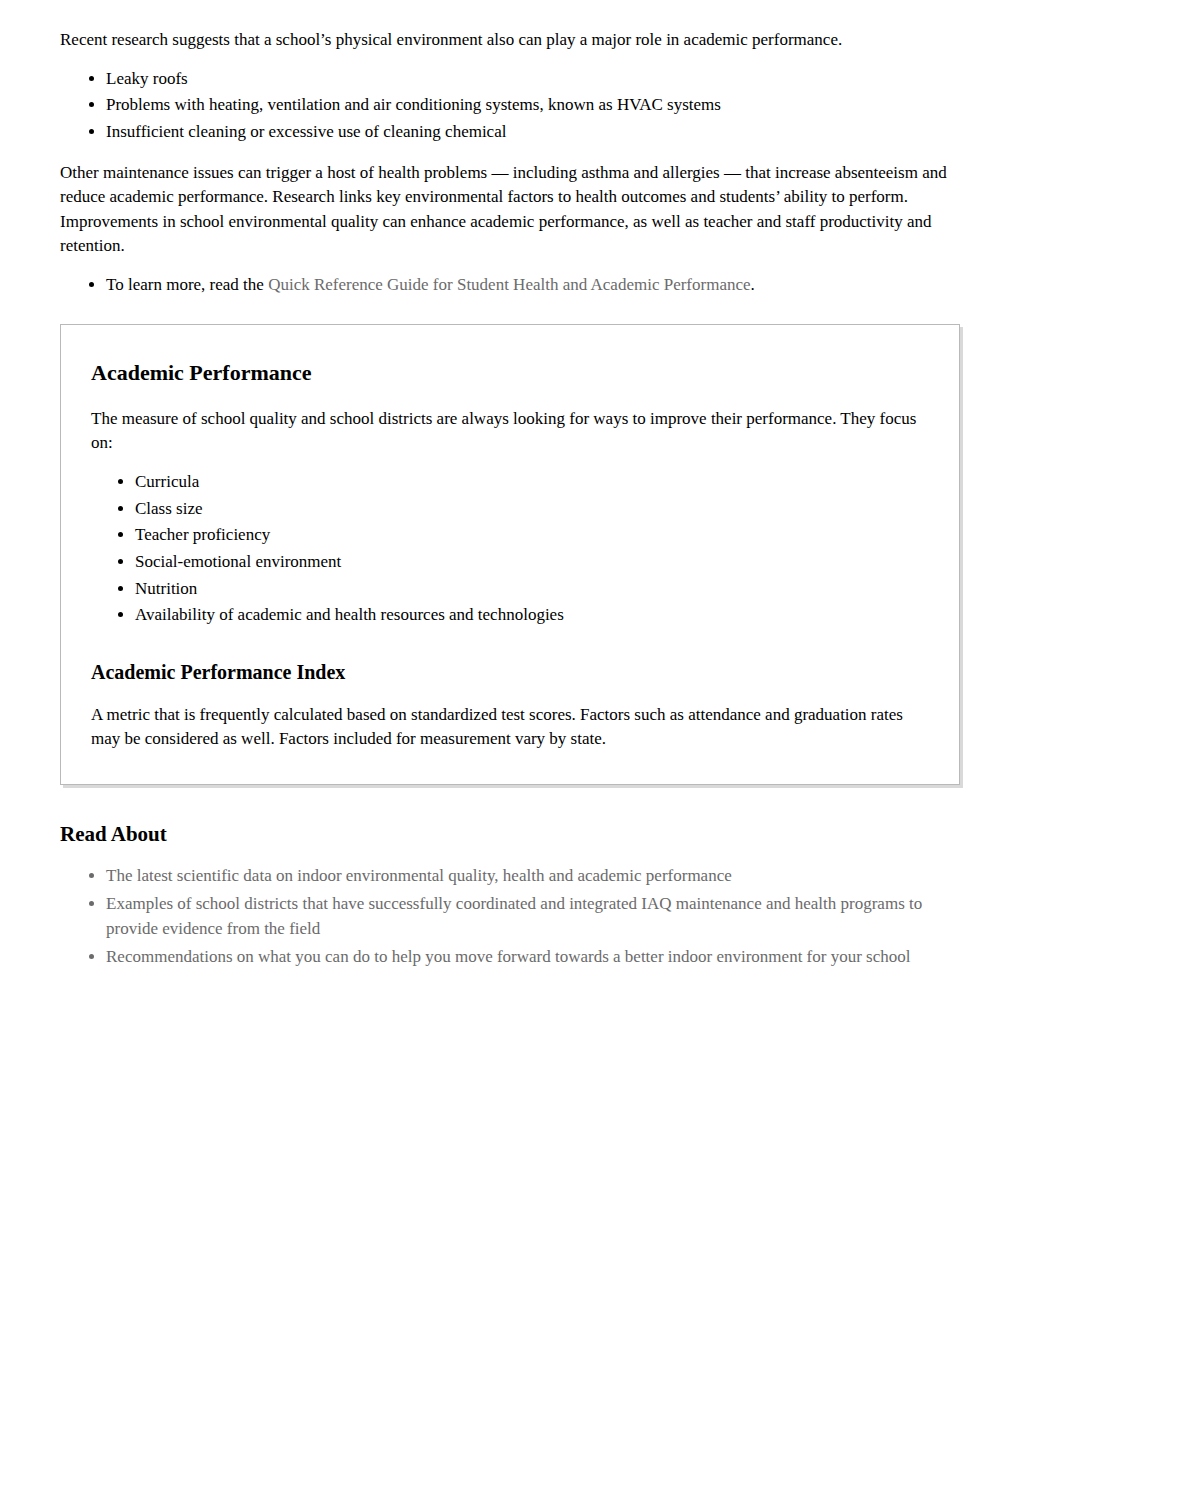Recent research suggests that a school’s physical environment also can play a major role in academic performance.
Leaky roofs
Problems with heating, ventilation and air conditioning systems, known as HVAC systems
Insufficient cleaning or excessive use of cleaning chemical
Other maintenance issues can trigger a host of health problems — including asthma and allergies — that increase absenteeism and reduce academic performance. Research links key environmental factors to health outcomes and students’ ability to perform. Improvements in school environmental quality can enhance academic performance, as well as teacher and staff productivity and retention.
To learn more, read the Quick Reference Guide for Student Health and Academic Performance.
Academic Performance
The measure of school quality and school districts are always looking for ways to improve their performance. They focus on:
Curricula
Class size
Teacher proficiency
Social-emotional environment
Nutrition
Availability of academic and health resources and technologies
Academic Performance Index
A metric that is frequently calculated based on standardized test scores. Factors such as attendance and graduation rates may be considered as well. Factors included for measurement vary by state.
Read About
The latest scientific data on indoor environmental quality, health and academic performance
Examples of school districts that have successfully coordinated and integrated IAQ maintenance and health programs to provide evidence from the field
Recommendations on what you can do to help you move forward towards a better indoor environment for your school